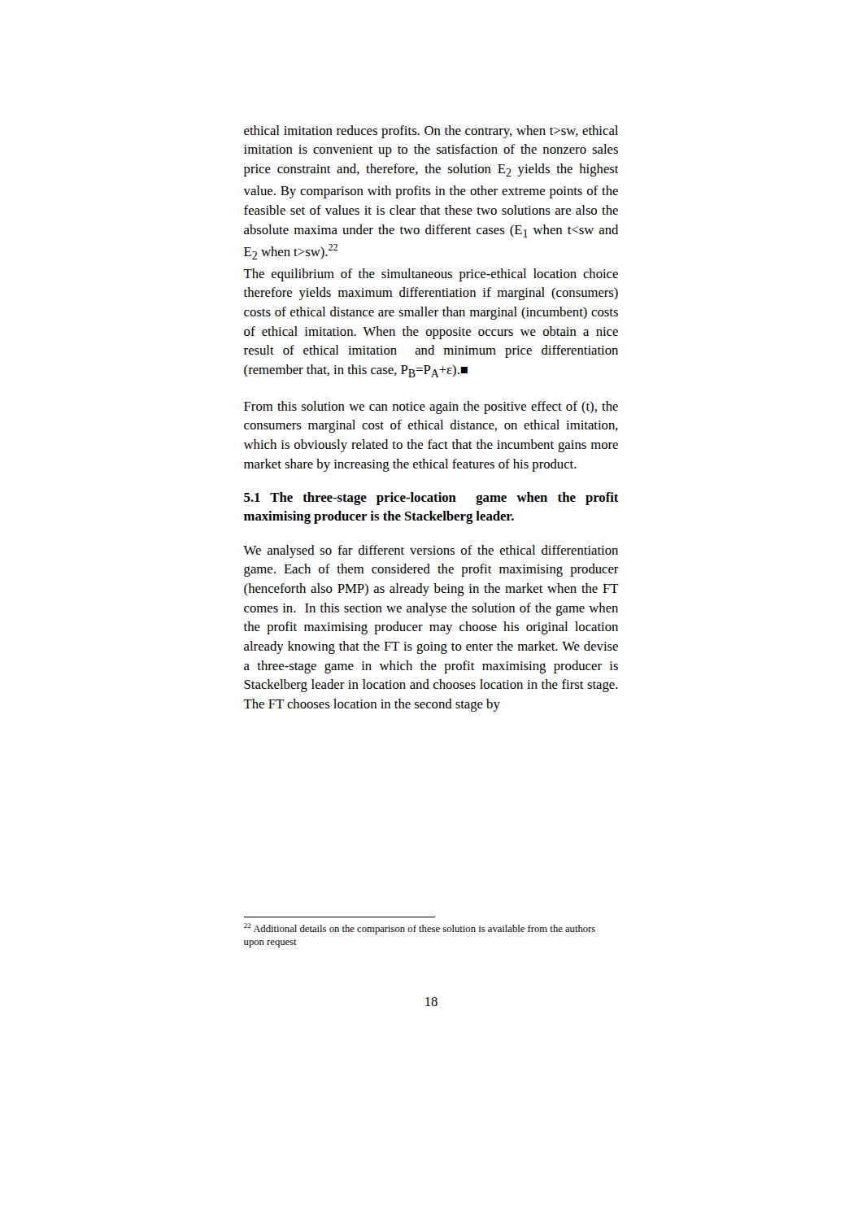ethical imitation reduces profits. On the contrary, when t>sw, ethical imitation is convenient up to the satisfaction of the nonzero sales price constraint and, therefore, the solution E2 yields the highest value. By comparison with profits in the other extreme points of the feasible set of values it is clear that these two solutions are also the absolute maxima under the two different cases (E1 when t<sw and E2 when t>sw).22
The equilibrium of the simultaneous price-ethical location choice therefore yields maximum differentiation if marginal (consumers) costs of ethical distance are smaller than marginal (incumbent) costs of ethical imitation. When the opposite occurs we obtain a nice result of ethical imitation and minimum price differentiation (remember that, in this case, PB=PA+ε).■
From this solution we can notice again the positive effect of (t), the consumers marginal cost of ethical distance, on ethical imitation, which is obviously related to the fact that the incumbent gains more market share by increasing the ethical features of his product.
5.1 The three-stage price-location game when the profit maximising producer is the Stackelberg leader.
We analysed so far different versions of the ethical differentiation game. Each of them considered the profit maximising producer (henceforth also PMP) as already being in the market when the FT comes in. In this section we analyse the solution of the game when the profit maximising producer may choose his original location already knowing that the FT is going to enter the market. We devise a three-stage game in which the profit maximising producer is Stackelberg leader in location and chooses location in the first stage. The FT chooses location in the second stage by
22 Additional details on the comparison of these solution is available from the authors upon request
18